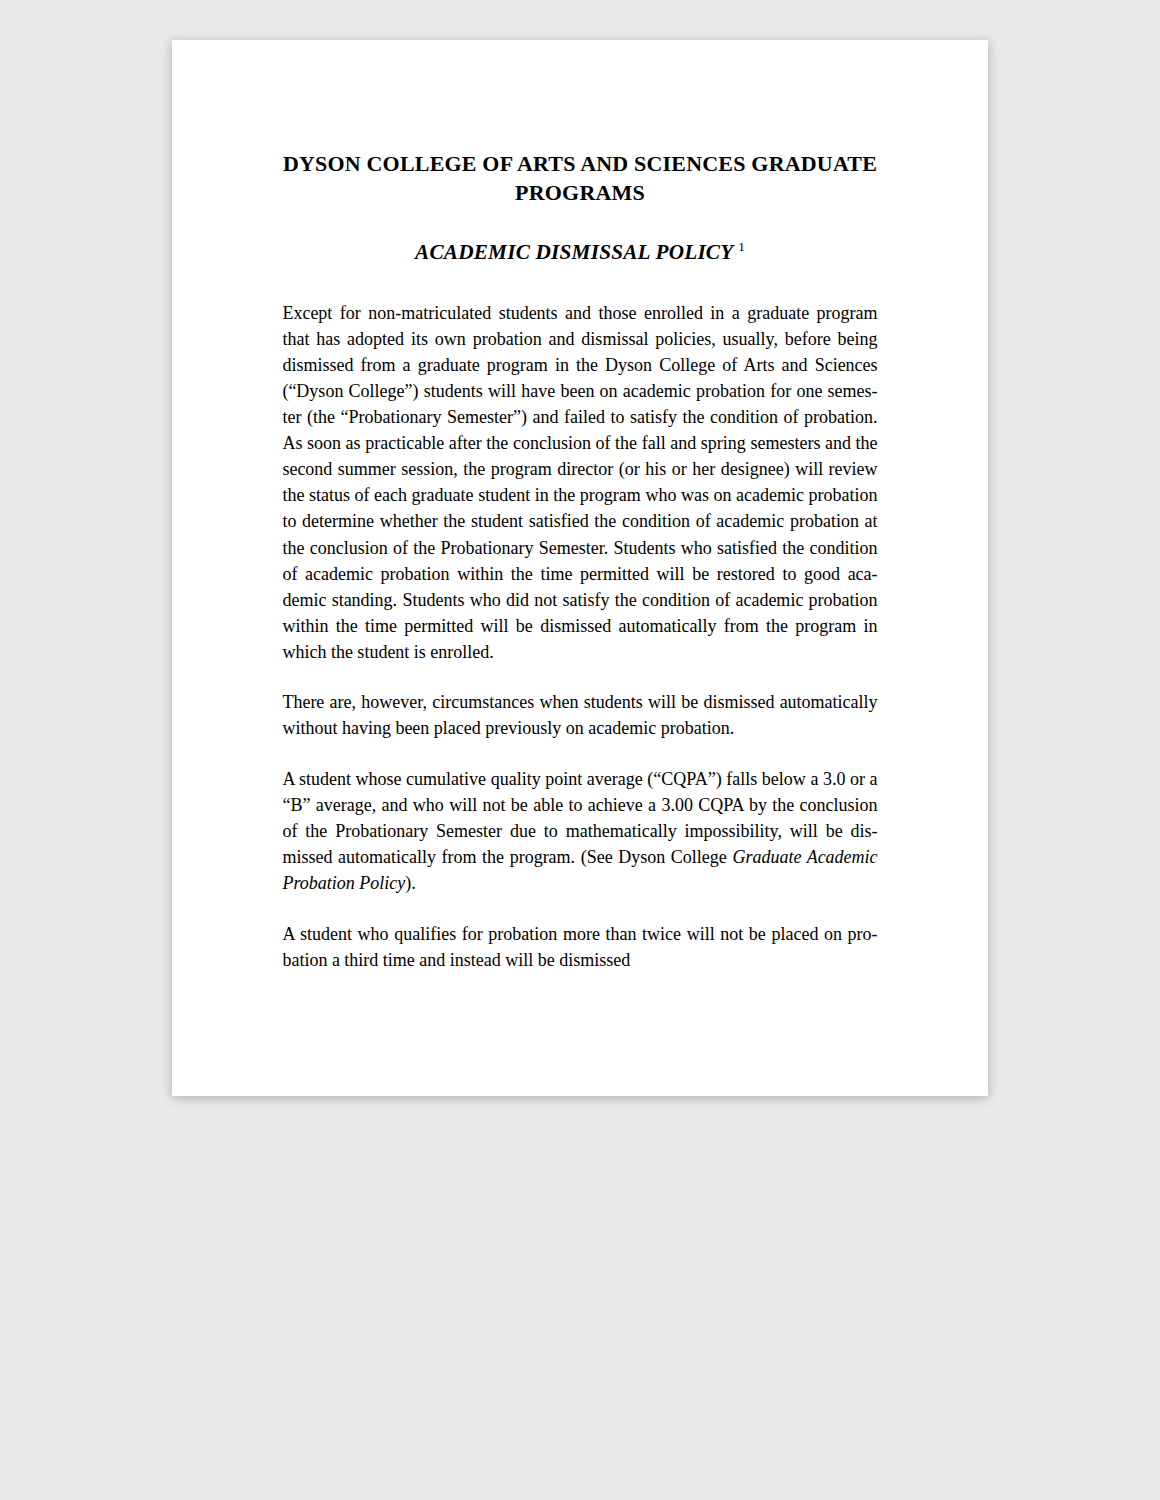Dyson College of Arts and Sciences Graduate Programs
Academic Dismissal Policy 1
Except for non-matriculated students and those enrolled in a graduate program that has adopted its own probation and dismissal policies, usually, before being dismissed from a graduate program in the Dyson College of Arts and Sciences (“Dyson College”) students will have been on academic probation for one semester (the “Probationary Semester”) and failed to satisfy the condition of probation. As soon as practicable after the conclusion of the fall and spring semesters and the second summer session, the program director (or his or her designee) will review the status of each graduate student in the program who was on academic probation to determine whether the student satisfied the condition of academic probation at the conclusion of the Probationary Semester. Students who satisfied the condition of academic probation within the time permitted will be restored to good academic standing. Students who did not satisfy the condition of academic probation within the time permitted will be dismissed automatically from the program in which the student is enrolled.
There are, however, circumstances when students will be dismissed automatically without having been placed previously on academic probation.
A student whose cumulative quality point average (“CQPA”) falls below a 3.0 or a “B” average, and who will not be able to achieve a 3.00 CQPA by the conclusion of the Probationary Semester due to mathematically impossibility, will be dismissed automatically from the program. (See Dyson College Graduate Academic Probation Policy).
A student who qualifies for probation more than twice will not be placed on probation a third time and instead will be dismissed